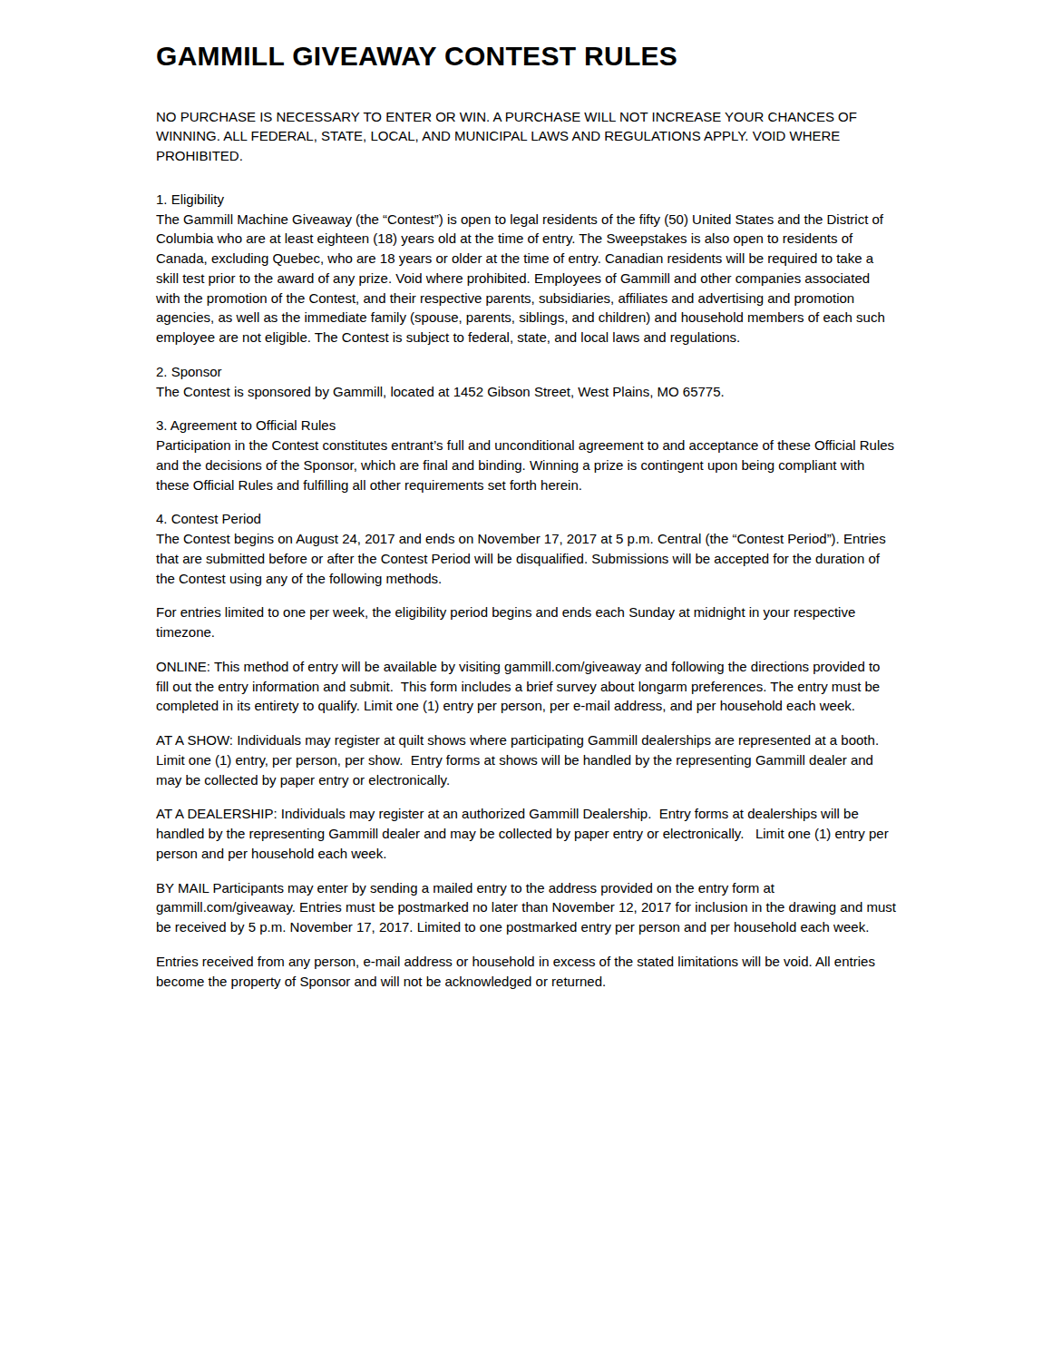GAMMILL GIVEAWAY CONTEST RULES
No purchase is necessary to enter or win. A purchase will not increase your chances of winning. All federal, state, local, and municipal laws and regulations apply. Void where prohibited.
1. Eligibility
The Gammill Machine Giveaway (the “Contest”) is open to legal residents of the fifty (50) United States and the District of Columbia who are at least eighteen (18) years old at the time of entry. The Sweepstakes is also open to residents of Canada, excluding Quebec, who are 18 years or older at the time of entry. Canadian residents will be required to take a skill test prior to the award of any prize. Void where prohibited. Employees of Gammill and other companies associated with the promotion of the Contest, and their respective parents, subsidiaries, affiliates and advertising and promotion agencies, as well as the immediate family (spouse, parents, siblings, and children) and household members of each such employee are not eligible. The Contest is subject to federal, state, and local laws and regulations.
2. Sponsor
The Contest is sponsored by Gammill, located at 1452 Gibson Street, West Plains, MO 65775.
3. Agreement to Official Rules
Participation in the Contest constitutes entrant’s full and unconditional agreement to and acceptance of these Official Rules and the decisions of the Sponsor, which are final and binding. Winning a prize is contingent upon being compliant with these Official Rules and fulfilling all other requirements set forth herein.
4. Contest Period
The Contest begins on August 24, 2017 and ends on November 17, 2017 at 5 p.m. Central (the “Contest Period”). Entries that are submitted before or after the Contest Period will be disqualified. Submissions will be accepted for the duration of the Contest using any of the following methods.
For entries limited to one per week, the eligibility period begins and ends each Sunday at midnight in your respective timezone.
ONLINE: This method of entry will be available by visiting gammill.com/giveaway and following the directions provided to fill out the entry information and submit. This form includes a brief survey about longarm preferences. The entry must be completed in its entirety to qualify. Limit one (1) entry per person, per e-mail address, and per household each week.
AT A SHOW: Individuals may register at quilt shows where participating Gammill dealerships are represented at a booth. Limit one (1) entry, per person, per show. Entry forms at shows will be handled by the representing Gammill dealer and may be collected by paper entry or electronically.
AT A DEALERSHIP: Individuals may register at an authorized Gammill Dealership. Entry forms at dealerships will be handled by the representing Gammill dealer and may be collected by paper entry or electronically. Limit one (1) entry per person and per household each week.
BY MAIL Participants may enter by sending a mailed entry to the address provided on the entry form at gammill.com/giveaway. Entries must be postmarked no later than November 12, 2017 for inclusion in the drawing and must be received by 5 p.m. November 17, 2017. Limited to one postmarked entry per person and per household each week.
Entries received from any person, e-mail address or household in excess of the stated limitations will be void. All entries become the property of Sponsor and will not be acknowledged or returned.